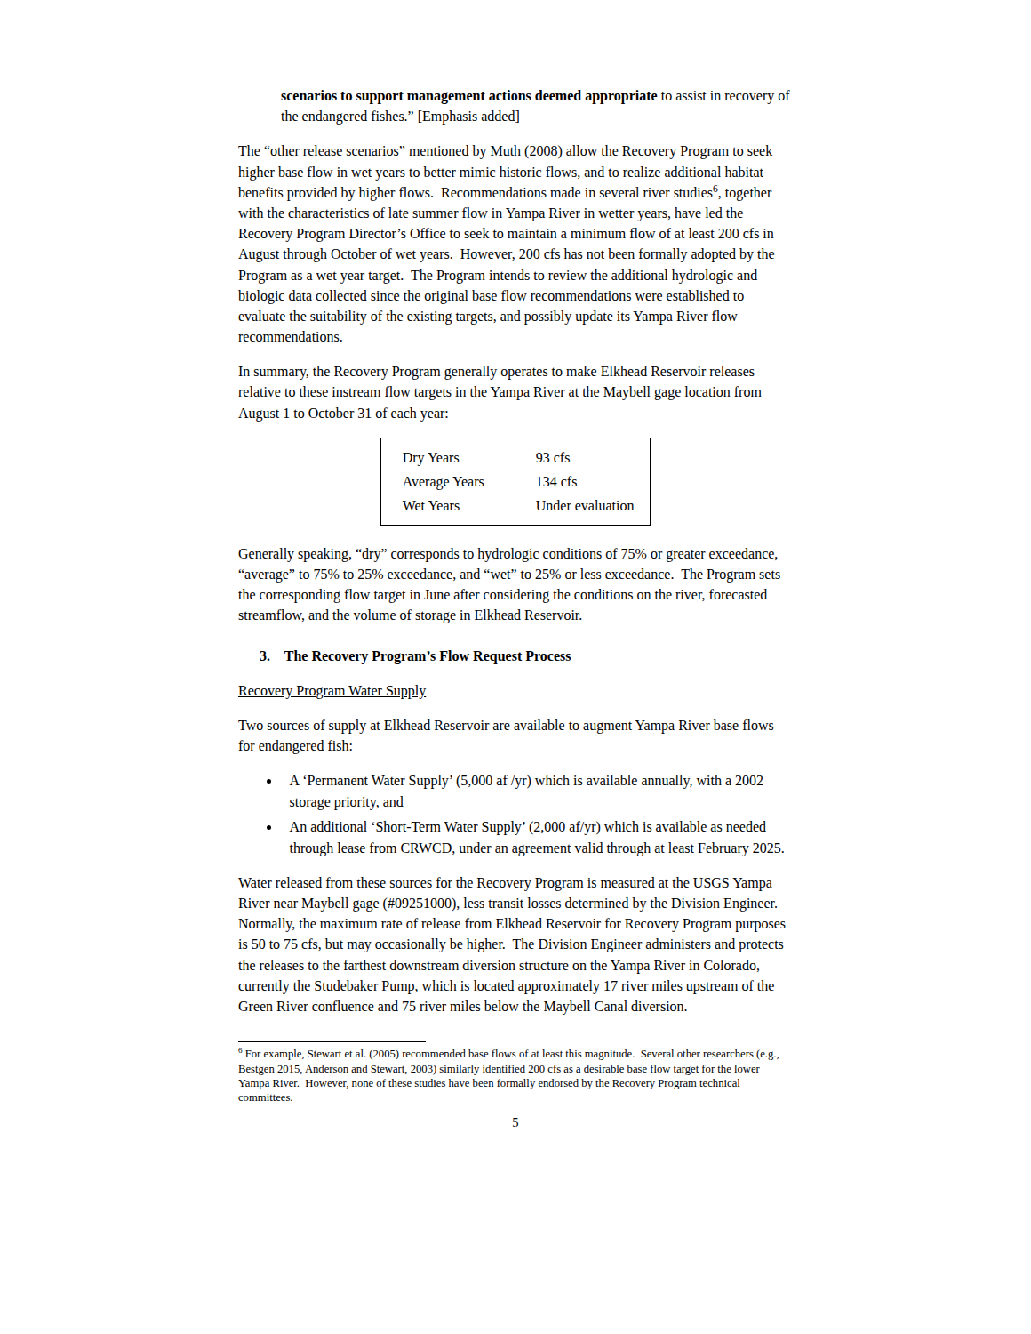scenarios to support management actions deemed appropriate to assist in recovery of the endangered fishes.” [Emphasis added]
The “other release scenarios” mentioned by Muth (2008) allow the Recovery Program to seek higher base flow in wet years to better mimic historic flows, and to realize additional habitat benefits provided by higher flows. Recommendations made in several river studies6, together with the characteristics of late summer flow in Yampa River in wetter years, have led the Recovery Program Director’s Office to seek to maintain a minimum flow of at least 200 cfs in August through October of wet years. However, 200 cfs has not been formally adopted by the Program as a wet year target. The Program intends to review the additional hydrologic and biologic data collected since the original base flow recommendations were established to evaluate the suitability of the existing targets, and possibly update its Yampa River flow recommendations.
In summary, the Recovery Program generally operates to make Elkhead Reservoir releases relative to these instream flow targets in the Yampa River at the Maybell gage location from August 1 to October 31 of each year:
| Dry Years | 93 cfs |
| Average Years | 134 cfs |
| Wet Years | Under evaluation |
Generally speaking, “dry” corresponds to hydrologic conditions of 75% or greater exceedance, “average” to 75% to 25% exceedance, and “wet” to 25% or less exceedance. The Program sets the corresponding flow target in June after considering the conditions on the river, forecasted streamflow, and the volume of storage in Elkhead Reservoir.
3. The Recovery Program’s Flow Request Process
Recovery Program Water Supply
Two sources of supply at Elkhead Reservoir are available to augment Yampa River base flows for endangered fish:
A ‘Permanent Water Supply’ (5,000 af /yr) which is available annually, with a 2002 storage priority, and
An additional ‘Short-Term Water Supply’ (2,000 af/yr) which is available as needed through lease from CRWCD, under an agreement valid through at least February 2025.
Water released from these sources for the Recovery Program is measured at the USGS Yampa River near Maybell gage (#09251000), less transit losses determined by the Division Engineer. Normally, the maximum rate of release from Elkhead Reservoir for Recovery Program purposes is 50 to 75 cfs, but may occasionally be higher. The Division Engineer administers and protects the releases to the farthest downstream diversion structure on the Yampa River in Colorado, currently the Studebaker Pump, which is located approximately 17 river miles upstream of the Green River confluence and 75 river miles below the Maybell Canal diversion.
6 For example, Stewart et al. (2005) recommended base flows of at least this magnitude. Several other researchers (e.g., Bestgen 2015, Anderson and Stewart, 2003) similarly identified 200 cfs as a desirable base flow target for the lower Yampa River. However, none of these studies have been formally endorsed by the Recovery Program technical committees.
5